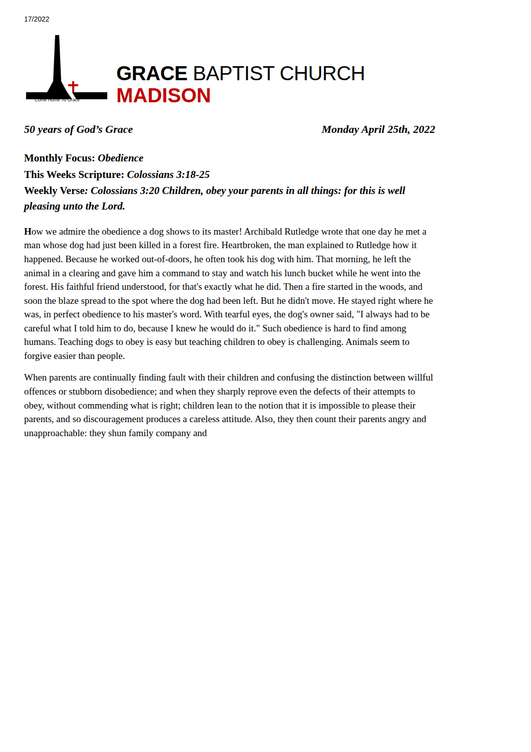17/2022
"Come Home To Grace"
GRACE BAPTIST CHURCH
MADISON
50 years of God’s Grace Monday April 25th, 2022
Monthly Focus: Obedience
This Weeks Scripture: Colossians 3:18-25
Weekly Verse: Colossians 3:20 Children, obey your parents in all things: for this is well pleasing unto the Lord.
How we admire the obedience a dog shows to its master! Archibald Rutledge wrote that one day he met a man whose dog had just been killed in a forest fire. Heartbroken, the man explained to Rutledge how it happened. Because he worked out-of-doors, he often took his dog with him. That morning, he left the animal in a clearing and gave him a command to stay and watch his lunch bucket while he went into the forest. His faithful friend understood, for that's exactly what he did. Then a fire started in the woods, and soon the blaze spread to the spot where the dog had been left. But he didn't move. He stayed right where he was, in perfect obedience to his master's word. With tearful eyes, the dog's owner said, "I always had to be careful what I told him to do, because I knew he would do it." Such obedience is hard to find among humans. Teaching dogs to obey is easy but teaching children to obey is challenging. Animals seem to forgive easier than people.
When parents are continually finding fault with their children and confusing the distinction between willful offences or stubborn disobedience; and when they sharply reprove even the defects of their attempts to obey, without commending what is right; children lean to the notion that it is impossible to please their parents, and so discouragement produces a careless attitude. Also, they then count their parents angry and unapproachable: they shun family company and